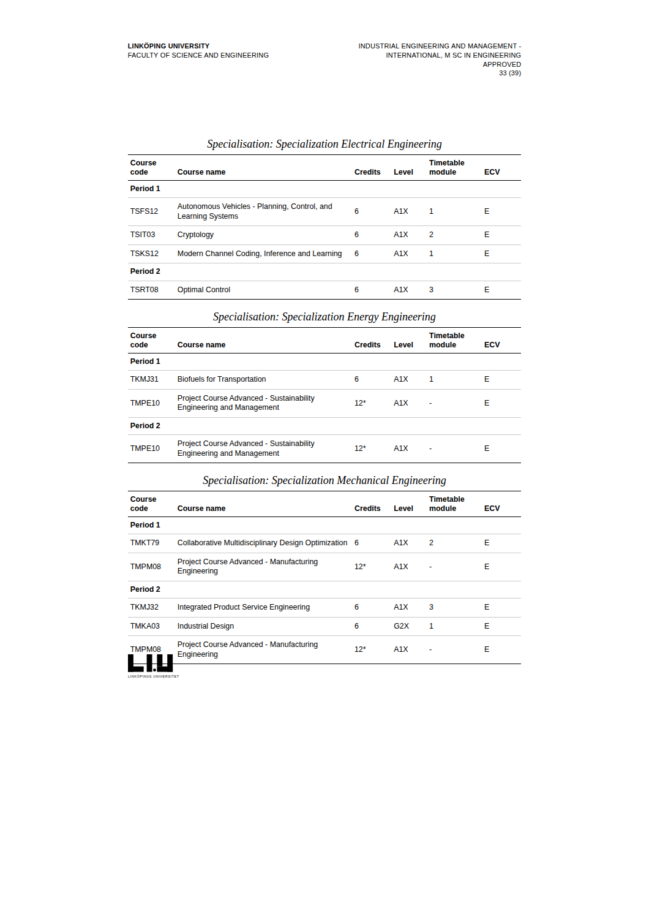LINKÖPING UNIVERSITY
FACULTY OF SCIENCE AND ENGINEERING
INDUSTRIAL ENGINEERING AND MANAGEMENT -
INTERNATIONAL, M SC IN ENGINEERING
APPROVED
33 (39)
Specialisation: Specialization Electrical Engineering
| Course code | Course name | Credits | Level | Timetable module | ECV |
| --- | --- | --- | --- | --- | --- |
| Period 1 |
| TSFS12 | Autonomous Vehicles - Planning, Control, and Learning Systems | 6 | A1X | 1 | E |
| TSIT03 | Cryptology | 6 | A1X | 2 | E |
| TSKS12 | Modern Channel Coding, Inference and Learning | 6 | A1X | 1 | E |
| Period 2 |
| TSRT08 | Optimal Control | 6 | A1X | 3 | E |
Specialisation: Specialization Energy Engineering
| Course code | Course name | Credits | Level | Timetable module | ECV |
| --- | --- | --- | --- | --- | --- |
| Period 1 |
| TKMJ31 | Biofuels for Transportation | 6 | A1X | 1 | E |
| TMPE10 | Project Course Advanced - Sustainability Engineering and Management | 12* | A1X | - | E |
| Period 2 |
| TMPE10 | Project Course Advanced - Sustainability Engineering and Management | 12* | A1X | - | E |
Specialisation: Specialization Mechanical Engineering
| Course code | Course name | Credits | Level | Timetable module | ECV |
| --- | --- | --- | --- | --- | --- |
| Period 1 |
| TMKT79 | Collaborative Multidisciplinary Design Optimization | 6 | A1X | 2 | E |
| TMPM08 | Project Course Advanced - Manufacturing Engineering | 12* | A1X | - | E |
| Period 2 |
| TKMJ32 | Integrated Product Service Engineering | 6 | A1X | 3 | E |
| TMKA03 | Industrial Design | 6 | G2X | 1 | E |
| TMPM08 | Project Course Advanced - Manufacturing Engineering | 12* | A1X | - | E |
LINKÖPINGS UNIVERSITET